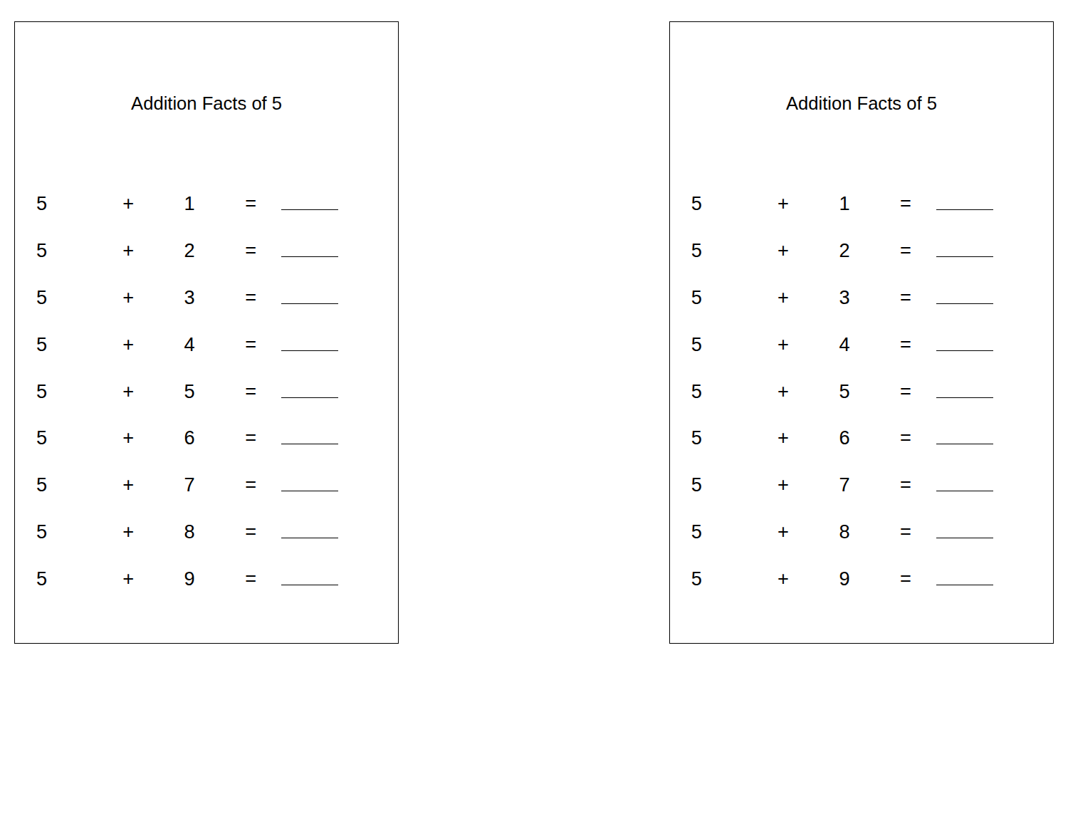Addition Facts of 5
| 5 | + | 1 | = | |
| 5 | + | 2 | = | |
| 5 | + | 3 | = | |
| 5 | + | 4 | = | |
| 5 | + | 5 | = | |
| 5 | + | 6 | = | |
| 5 | + | 7 | = | |
| 5 | + | 8 | = | |
| 5 | + | 9 | = | |
Addition Facts of 5
| 5 | + | 1 | = | |
| 5 | + | 2 | = | |
| 5 | + | 3 | = | |
| 5 | + | 4 | = | |
| 5 | + | 5 | = | |
| 5 | + | 6 | = | |
| 5 | + | 7 | = | |
| 5 | + | 8 | = | |
| 5 | + | 9 | = | |